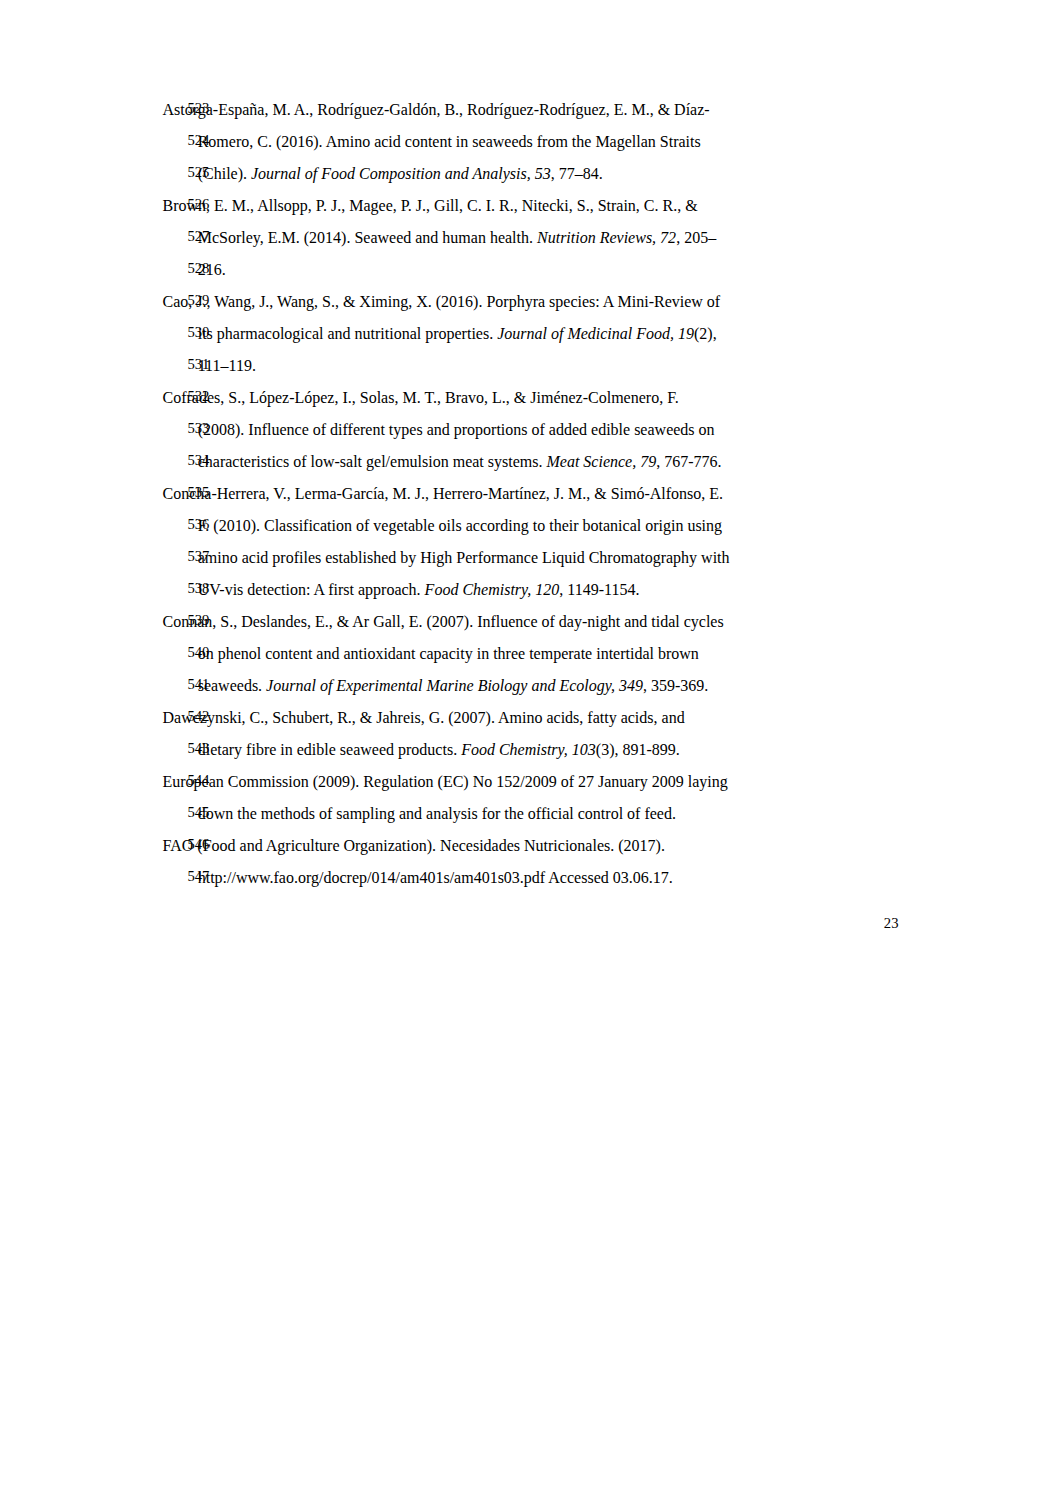523 Astorga-España, M. A., Rodríguez-Galdón, B., Rodríguez-Rodríguez, E. M., & Díaz-
524 Romero, C. (2016). Amino acid content in seaweeds from the Magellan Straits
525(Chile). Journal of Food Composition and Analysis, 53, 77–84.
526 Brown, E. M., Allsopp, P. J., Magee, P. J., Gill, C. I. R., Nitecki, S., Strain, C. R., &
527 McSorley, E.M. (2014). Seaweed and human health. Nutrition Reviews, 72, 205–
528216.
529 Cao, J., Wang, J., Wang, S., & Ximing, X. (2016). Porphyra species: A Mini-Review of
530 its pharmacological and nutritional properties. Journal of Medicinal Food, 19(2),
531111–119.
532 Cofrades, S., López-López, I., Solas, M. T., Bravo, L., & Jiménez-Colmenero, F.
533(2008). Influence of different types and proportions of added edible seaweeds on
534 characteristics of low-salt gel/emulsion meat systems. Meat Science, 79, 767-776.
535 Concha-Herrera, V., Lerma-García, M. J., Herrero-Martínez, J. M., & Simó-Alfonso, E.
536 F. (2010). Classification of vegetable oils according to their botanical origin using
537 amino acid profiles established by High Performance Liquid Chromatography with
538 UV-vis detection: A first approach. Food Chemistry, 120, 1149-1154.
539 Connan, S., Deslandes, E., & Ar Gall, E. (2007). Influence of day-night and tidal cycles
540 on phenol content and antioxidant capacity in three temperate intertidal brown
541 seaweeds. Journal of Experimental Marine Biology and Ecology, 349, 359-369.
542 Dawczynski, C., Schubert, R., & Jahreis, G. (2007). Amino acids, fatty acids, and
543 dietary fibre in edible seaweed products. Food Chemistry, 103(3), 891-899.
544 European Commission (2009). Regulation (EC) No 152/2009 of 27 January 2009 laying
545 down the methods of sampling and analysis for the official control of feed.
546 FAO (Food and Agriculture Organization). Necesidades Nutricionales. (2017).
547 http://www.fao.org/docrep/014/am401s/am401s03.pdf Accessed 03.06.17.
23